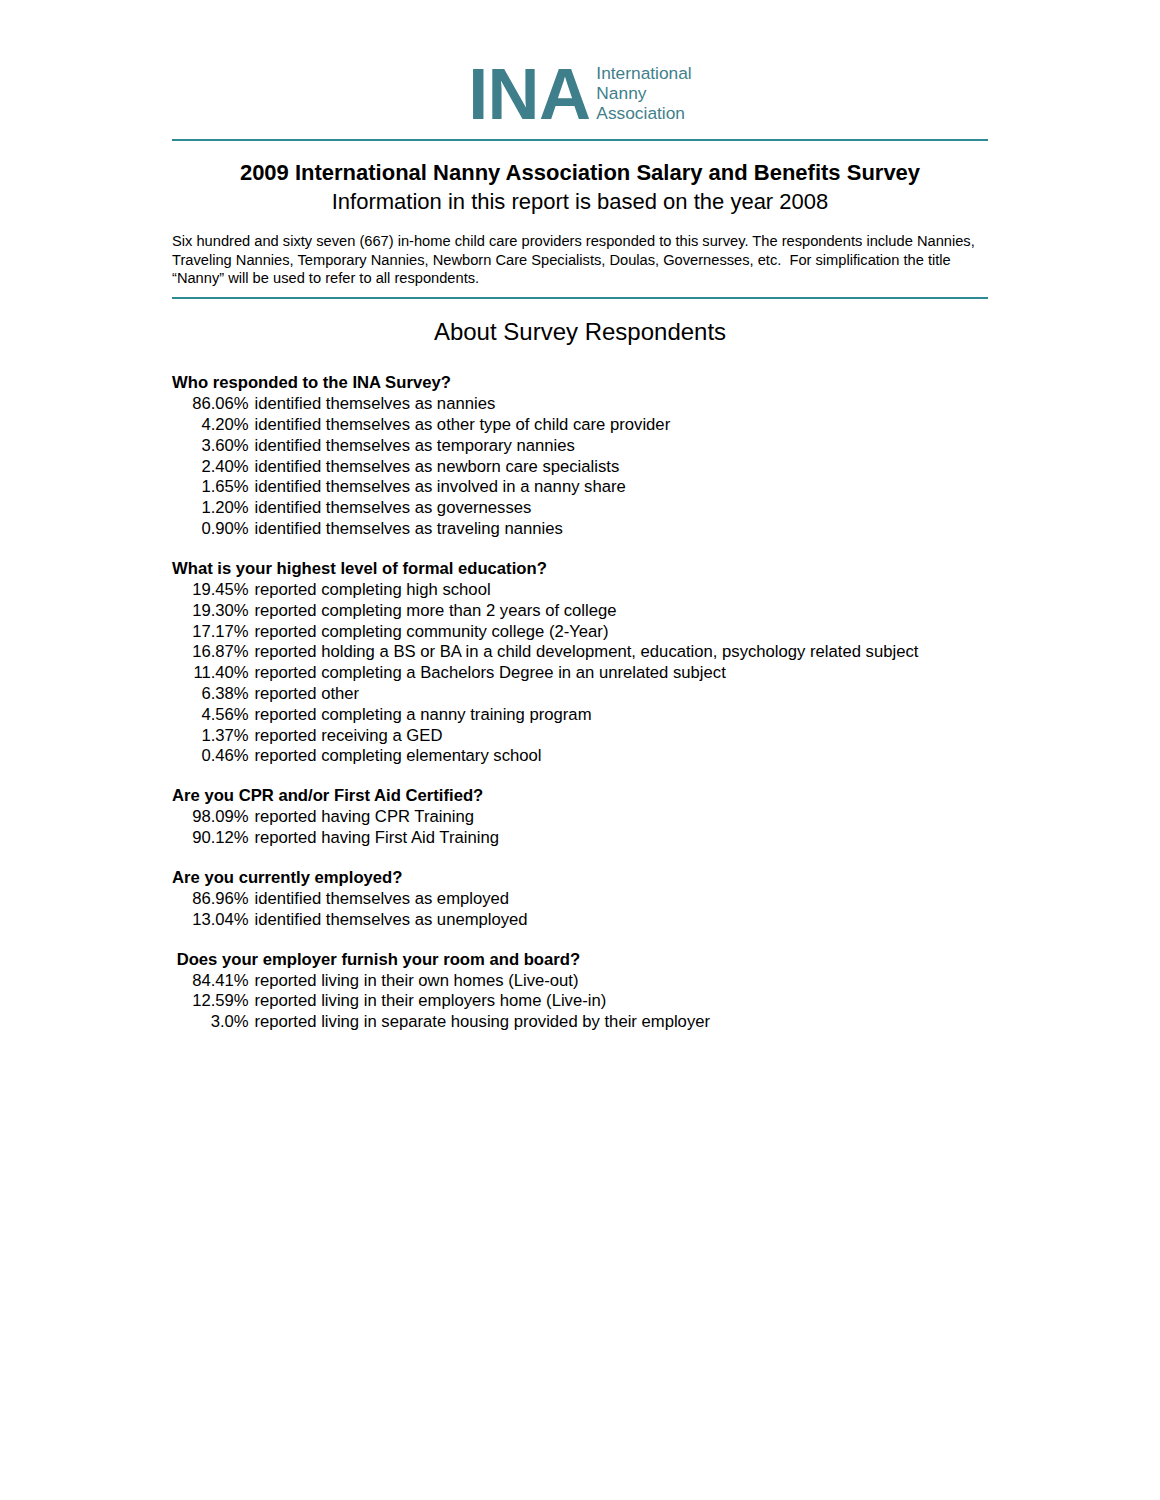INA International
Nanny
Association
2009 International Nanny Association Salary and Benefits Survey Information in this report is based on the year 2008
Six hundred and sixty seven (667) in-home child care providers responded to this survey. The respondents include Nannies, Traveling Nannies, Temporary Nannies, Newborn Care Specialists, Doulas, Governesses, etc. For simplification the title “Nanny” will be used to refer to all respondents.
About Survey Respondents
Who responded to the INA Survey?
86.06% identified themselves as nannies
4.20% identified themselves as other type of child care provider
3.60% identified themselves as temporary nannies
2.40% identified themselves as newborn care specialists
1.65% identified themselves as involved in a nanny share
1.20% identified themselves as governesses
0.90% identified themselves as traveling nannies
What is your highest level of formal education?
19.45% reported completing high school
19.30% reported completing more than 2 years of college
17.17% reported completing community college (2-Year)
16.87% reported holding a BS or BA in a child development, education, psychology related subject
11.40% reported completing a Bachelors Degree in an unrelated subject
6.38% reported other
4.56% reported completing a nanny training program
1.37% reported receiving a GED
0.46% reported completing elementary school
Are you CPR and/or First Aid Certified?
98.09% reported having CPR Training
90.12% reported having First Aid Training
Are you currently employed?
86.96% identified themselves as employed
13.04% identified themselves as unemployed
Does your employer furnish your room and board?
84.41% reported living in their own homes (Live-out)
12.59% reported living in their employers home (Live-in)
3.0% reported living in separate housing provided by their employer